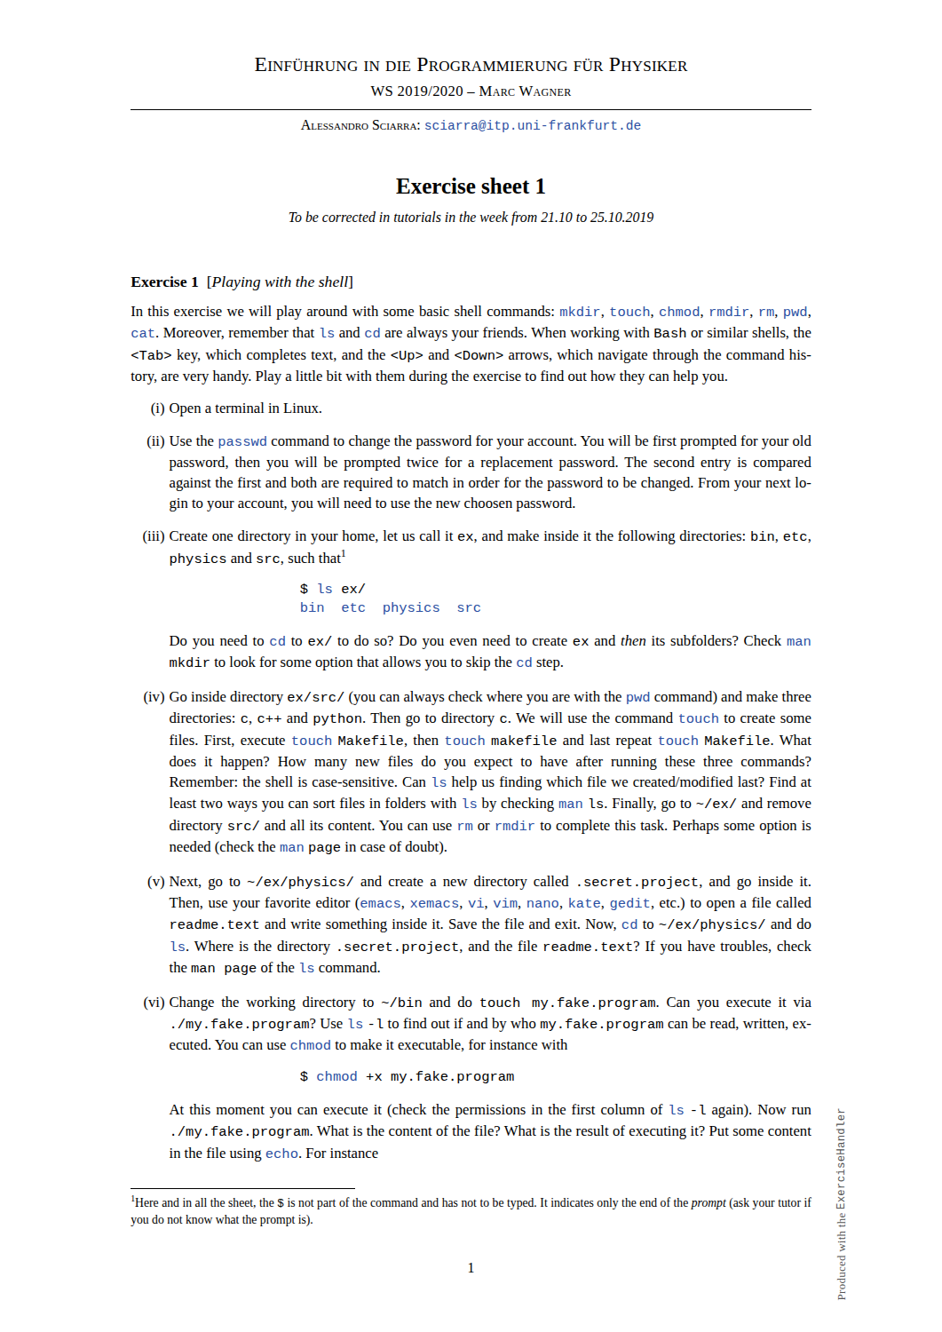Einführung in die Programmierung für Physiker
WS 2019/2020 – Marc Wagner
Alessandro Sciarra: sciarra@itp.uni-frankfurt.de
Exercise sheet 1
To be corrected in tutorials in the week from 21.10 to 25.10.2019
Exercise 1 [Playing with the shell]
In this exercise we will play around with some basic shell commands: mkdir, touch, chmod, rmdir, rm, pwd, cat. Moreover, remember that ls and cd are always your friends. When working with Bash or similar shells, the <Tab> key, which completes text, and the <Up> and <Down> arrows, which navigate through the command history, are very handy. Play a little bit with them during the exercise to find out how they can help you.
Open a terminal in Linux.
Use the passwd command to change the password for your account. You will be first prompted for your old password, then you will be prompted twice for a replacement password. The second entry is compared against the first and both are required to match in order for the password to be changed. From your next login to your account, you will need to use the new choosen password.
Create one directory in your home, let us call it ex, and make inside it the following directories: bin, etc, physics and src, such that1
$ ls ex/
bin etc physics src
Do you need to cd to ex/ to do so? Do you even need to create ex and then its subfolders? Check man mkdir to look for some option that allows you to skip the cd step.
Go inside directory ex/src/ (you can always check where you are with the pwd command) and make three directories: c, c++ and python. Then go to directory c. We will use the command touch to create some files. First, execute touch Makefile, then touch makefile and last repeat touch Makefile. What does it happen? How many new files do you expect to have after running these three commands? Remember: the shell is case-sensitive. Can ls help us finding which file we created/modified last? Find at least two ways you can sort files in folders with ls by checking man ls. Finally, go to ~/ex/ and remove directory src/ and all its content. You can use rm or rmdir to complete this task. Perhaps some option is needed (check the man page in case of doubt).
Next, go to ~/ex/physics/ and create a new directory called .secret.project, and go inside it. Then, use your favorite editor (emacs, xemacs, vi, vim, nano, kate, gedit, etc.) to open a file called readme.text and write something inside it. Save the file and exit. Now, cd to ~/ex/physics/ and do ls. Where is the directory .secret.project, and the file readme.text? If you have troubles, check the man page of the ls command.
Change the working directory to ~/bin and do touch my.fake.program. Can you execute it via ./my.fake.program? Use ls -l to find out if and by who my.fake.program can be read, written, executed. You can use chmod to make it executable, for instance with
$ chmod +x my.fake.program
At this moment you can execute it (check the permissions in the first column of ls -l again). Now run ./my.fake.program. What is the content of the file? What is the result of executing it? Put some content in the file using echo. For instance
1Here and in all the sheet, the $ is not part of the command and has not to be typed. It indicates only the end of the prompt (ask your tutor if you do not know what the prompt is).
1
Produced with the ExerciseHandler